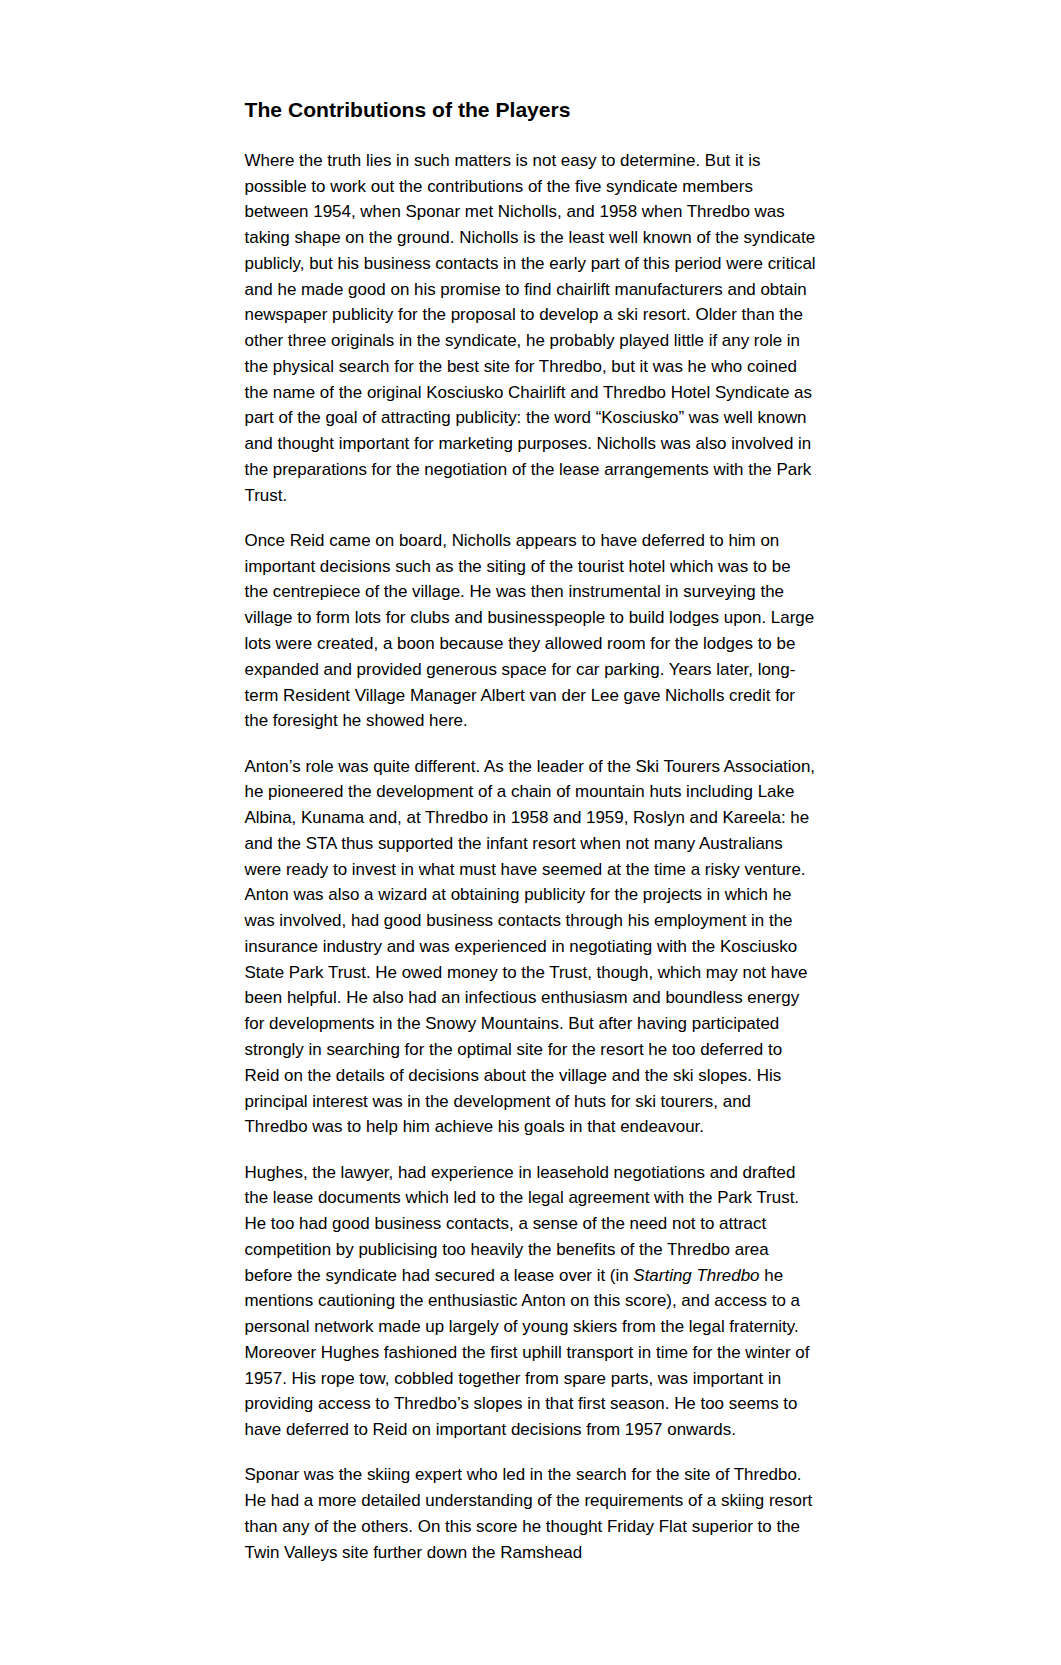The Contributions of the Players
Where the truth lies in such matters is not easy to determine. But it is possible to work out the contributions of the five syndicate members between 1954, when Sponar met Nicholls, and 1958 when Thredbo was taking shape on the ground. Nicholls is the least well known of the syndicate publicly, but his business contacts in the early part of this period were critical and he made good on his promise to find chairlift manufacturers and obtain newspaper publicity for the proposal to develop a ski resort. Older than the other three originals in the syndicate, he probably played little if any role in the physical search for the best site for Thredbo, but it was he who coined the name of the original Kosciusko Chairlift and Thredbo Hotel Syndicate as part of the goal of attracting publicity: the word “Kosciusko” was well known and thought important for marketing purposes. Nicholls was also involved in the preparations for the negotiation of the lease arrangements with the Park Trust.
Once Reid came on board, Nicholls appears to have deferred to him on important decisions such as the siting of the tourist hotel which was to be the centrepiece of the village. He was then instrumental in surveying the village to form lots for clubs and businesspeople to build lodges upon. Large lots were created, a boon because they allowed room for the lodges to be expanded and provided generous space for car parking. Years later, long-term Resident Village Manager Albert van der Lee gave Nicholls credit for the foresight he showed here.
Anton’s role was quite different. As the leader of the Ski Tourers Association, he pioneered the development of a chain of mountain huts including Lake Albina, Kunama and, at Thredbo in 1958 and 1959, Roslyn and Kareela: he and the STA thus supported the infant resort when not many Australians were ready to invest in what must have seemed at the time a risky venture. Anton was also a wizard at obtaining publicity for the projects in which he was involved, had good business contacts through his employment in the insurance industry and was experienced in negotiating with the Kosciusko State Park Trust. He owed money to the Trust, though, which may not have been helpful. He also had an infectious enthusiasm and boundless energy for developments in the Snowy Mountains. But after having participated strongly in searching for the optimal site for the resort he too deferred to Reid on the details of decisions about the village and the ski slopes. His principal interest was in the development of huts for ski tourers, and Thredbo was to help him achieve his goals in that endeavour.
Hughes, the lawyer, had experience in leasehold negotiations and drafted the lease documents which led to the legal agreement with the Park Trust. He too had good business contacts, a sense of the need not to attract competition by publicising too heavily the benefits of the Thredbo area before the syndicate had secured a lease over it (in Starting Thredbo he mentions cautioning the enthusiastic Anton on this score), and access to a personal network made up largely of young skiers from the legal fraternity. Moreover Hughes fashioned the first uphill transport in time for the winter of 1957. His rope tow, cobbled together from spare parts, was important in providing access to Thredbo’s slopes in that first season. He too seems to have deferred to Reid on important decisions from 1957 onwards.
Sponar was the skiing expert who led in the search for the site of Thredbo. He had a more detailed understanding of the requirements of a skiing resort than any of the others. On this score he thought Friday Flat superior to the Twin Valleys site further down the Ramshead